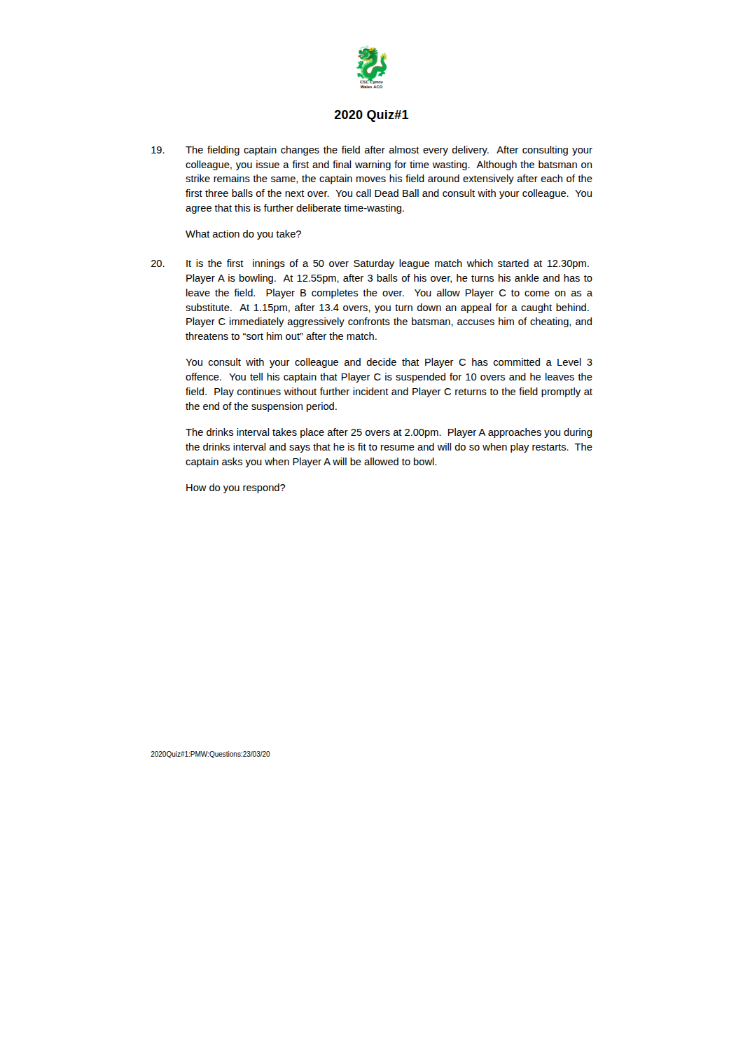🐉
CSC Cymru
Wales ACO
2020 Quiz#1
19.
The fielding captain changes the field after almost every delivery. After consulting your colleague, you issue a first and final warning for time wasting. Although the batsman on strike remains the same, the captain moves his field around extensively after each of the first three balls of the next over. You call Dead Ball and consult with your colleague. You agree that this is further deliberate time-wasting.
What action do you take?
20.
It is the first innings of a 50 over Saturday league match which started at 12.30pm. Player A is bowling. At 12.55pm, after 3 balls of his over, he turns his ankle and has to leave the field. Player B completes the over. You allow Player C to come on as a substitute. At 1.15pm, after 13.4 overs, you turn down an appeal for a caught behind. Player C immediately aggressively confronts the batsman, accuses him of cheating, and threatens to “sort him out” after the match.
You consult with your colleague and decide that Player C has committed a Level 3 offence. You tell his captain that Player C is suspended for 10 overs and he leaves the field. Play continues without further incident and Player C returns to the field promptly at the end of the suspension period.
The drinks interval takes place after 25 overs at 2.00pm. Player A approaches you during the drinks interval and says that he is fit to resume and will do so when play restarts. The captain asks you when Player A will be allowed to bowl.
How do you respond?
2020Quiz#1:PMW:Questions:23/03/20